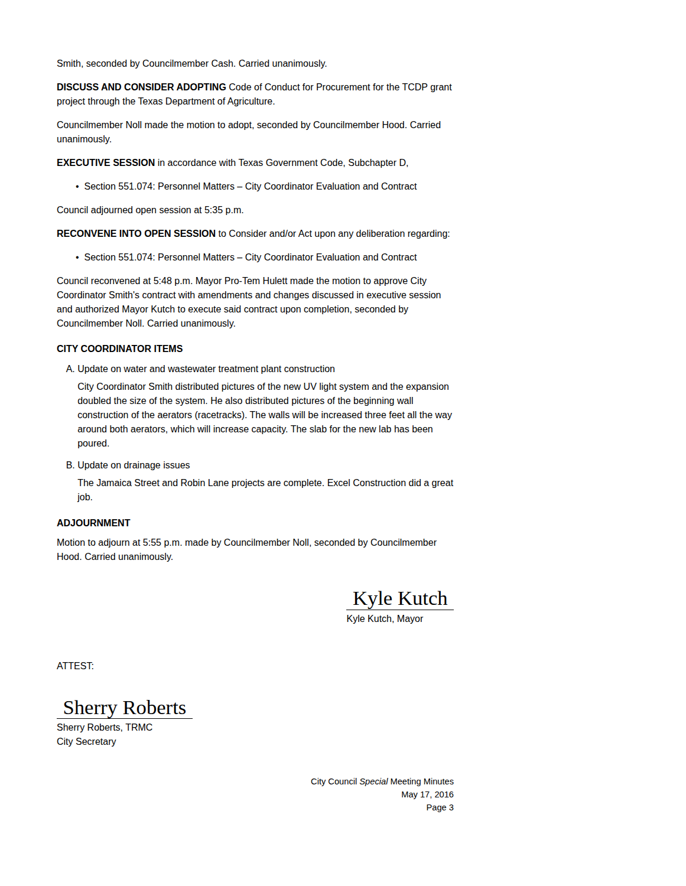Smith, seconded by Councilmember Cash. Carried unanimously.
DISCUSS AND CONSIDER ADOPTING Code of Conduct for Procurement for the TCDP grant project through the Texas Department of Agriculture.
Councilmember Noll made the motion to adopt, seconded by Councilmember Hood. Carried unanimously.
EXECUTIVE SESSION in accordance with Texas Government Code, Subchapter D,
Section 551.074: Personnel Matters – City Coordinator Evaluation and Contract
Council adjourned open session at 5:35 p.m.
RECONVENE INTO OPEN SESSION to Consider and/or Act upon any deliberation regarding:
Section 551.074: Personnel Matters – City Coordinator Evaluation and Contract
Council reconvened at 5:48 p.m. Mayor Pro-Tem Hulett made the motion to approve City Coordinator Smith's contract with amendments and changes discussed in executive session and authorized Mayor Kutch to execute said contract upon completion, seconded by Councilmember Noll. Carried unanimously.
CITY COORDINATOR ITEMS
Update on water and wastewater treatment plant construction
City Coordinator Smith distributed pictures of the new UV light system and the expansion doubled the size of the system. He also distributed pictures of the beginning wall construction of the aerators (racetracks). The walls will be increased three feet all the way around both aerators, which will increase capacity. The slab for the new lab has been poured.
Update on drainage issues
The Jamaica Street and Robin Lane projects are complete. Excel Construction did a great job.
ADJOURNMENT
Motion to adjourn at 5:55 p.m. made by Councilmember Noll, seconded by Councilmember Hood. Carried unanimously.
Kyle Kutch Kyle Kutch, Mayor
ATTEST:
Sherry Roberts
Sherry Roberts, TRMC
City Secretary
City Council Special Meeting Minutes
May 17, 2016
Page 3